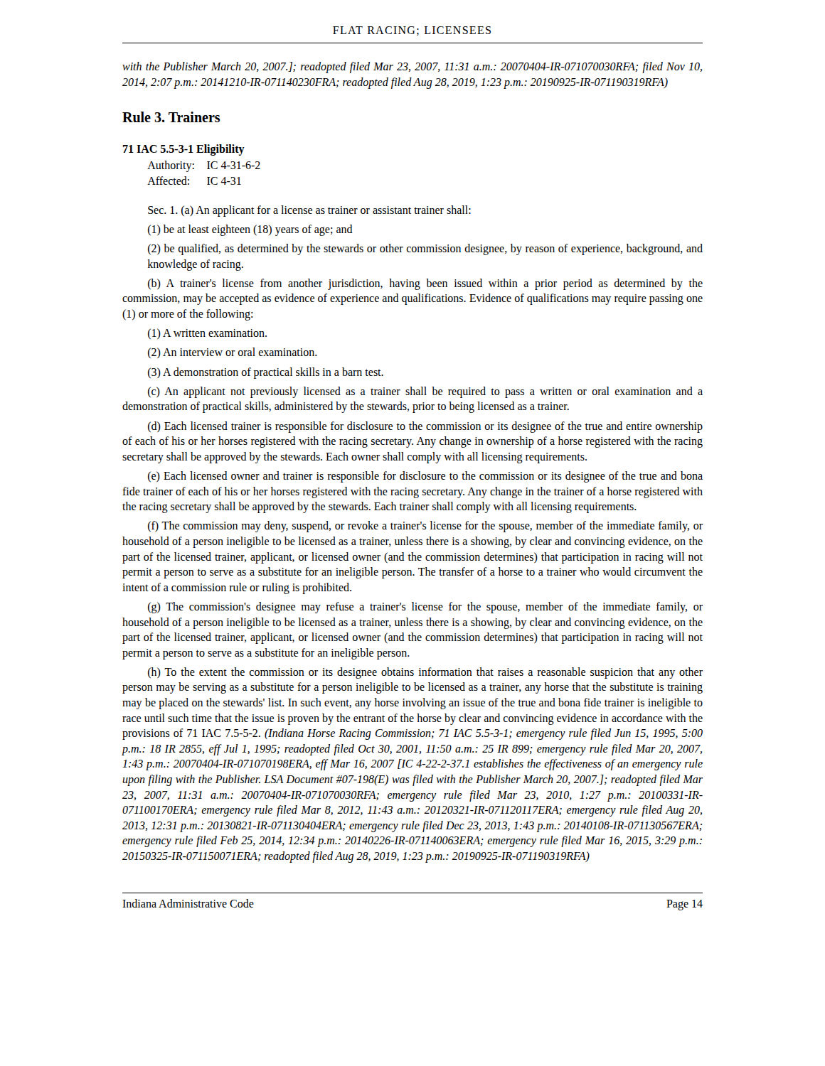FLAT RACING; LICENSEES
with the Publisher March 20, 2007.]; readopted filed Mar 23, 2007, 11:31 a.m.: 20070404-IR-071070030RFA; filed Nov 10, 2014, 2:07 p.m.: 20141210-IR-071140230FRA; readopted filed Aug 28, 2019, 1:23 p.m.: 20190925-IR-071190319RFA)
Rule 3. Trainers
71 IAC 5.5-3-1 Eligibility
Authority: IC 4-31-6-2
Affected: IC 4-31
Sec. 1. (a) An applicant for a license as trainer or assistant trainer shall:
(1) be at least eighteen (18) years of age; and
(2) be qualified, as determined by the stewards or other commission designee, by reason of experience, background, and knowledge of racing.
(b) A trainer's license from another jurisdiction, having been issued within a prior period as determined by the commission, may be accepted as evidence of experience and qualifications. Evidence of qualifications may require passing one (1) or more of the following:
(1) A written examination.
(2) An interview or oral examination.
(3) A demonstration of practical skills in a barn test.
(c) An applicant not previously licensed as a trainer shall be required to pass a written or oral examination and a demonstration of practical skills, administered by the stewards, prior to being licensed as a trainer.
(d) Each licensed trainer is responsible for disclosure to the commission or its designee of the true and entire ownership of each of his or her horses registered with the racing secretary. Any change in ownership of a horse registered with the racing secretary shall be approved by the stewards. Each owner shall comply with all licensing requirements.
(e) Each licensed owner and trainer is responsible for disclosure to the commission or its designee of the true and bona fide trainer of each of his or her horses registered with the racing secretary. Any change in the trainer of a horse registered with the racing secretary shall be approved by the stewards. Each trainer shall comply with all licensing requirements.
(f) The commission may deny, suspend, or revoke a trainer's license for the spouse, member of the immediate family, or household of a person ineligible to be licensed as a trainer, unless there is a showing, by clear and convincing evidence, on the part of the licensed trainer, applicant, or licensed owner (and the commission determines) that participation in racing will not permit a person to serve as a substitute for an ineligible person. The transfer of a horse to a trainer who would circumvent the intent of a commission rule or ruling is prohibited.
(g) The commission's designee may refuse a trainer's license for the spouse, member of the immediate family, or household of a person ineligible to be licensed as a trainer, unless there is a showing, by clear and convincing evidence, on the part of the licensed trainer, applicant, or licensed owner (and the commission determines) that participation in racing will not permit a person to serve as a substitute for an ineligible person.
(h) To the extent the commission or its designee obtains information that raises a reasonable suspicion that any other person may be serving as a substitute for a person ineligible to be licensed as a trainer, any horse that the substitute is training may be placed on the stewards' list. In such event, any horse involving an issue of the true and bona fide trainer is ineligible to race until such time that the issue is proven by the entrant of the horse by clear and convincing evidence in accordance with the provisions of 71 IAC 7.5-5-2. (Indiana Horse Racing Commission; 71 IAC 5.5-3-1; emergency rule filed Jun 15, 1995, 5:00 p.m.: 18 IR 2855, eff Jul 1, 1995; readopted filed Oct 30, 2001, 11:50 a.m.: 25 IR 899; emergency rule filed Mar 20, 2007, 1:43 p.m.: 20070404-IR-071070198ERA, eff Mar 16, 2007 [IC 4-22-2-37.1 establishes the effectiveness of an emergency rule upon filing with the Publisher. LSA Document #07-198(E) was filed with the Publisher March 20, 2007.]; readopted filed Mar 23, 2007, 11:31 a.m.: 20070404-IR-071070030RFA; emergency rule filed Mar 23, 2010, 1:27 p.m.: 20100331-IR-071100170ERA; emergency rule filed Mar 8, 2012, 11:43 a.m.: 20120321-IR-071120117ERA; emergency rule filed Aug 20, 2013, 12:31 p.m.: 20130821-IR-071130404ERA; emergency rule filed Dec 23, 2013, 1:43 p.m.: 20140108-IR-071130567ERA; emergency rule filed Feb 25, 2014, 12:34 p.m.: 20140226-IR-071140063ERA; emergency rule filed Mar 16, 2015, 3:29 p.m.: 20150325-IR-071150071ERA; readopted filed Aug 28, 2019, 1:23 p.m.: 20190925-IR-071190319RFA)
Indiana Administrative Code Page 14